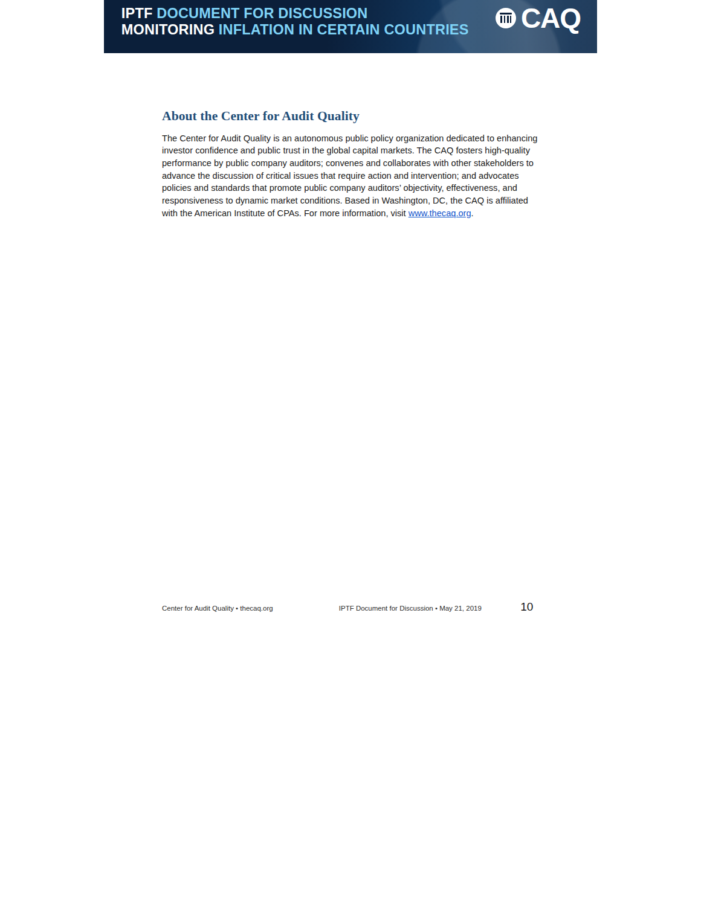IPTF Document for Discussion
Monitoring Inflation in Certain Countries
CAQ
About the Center for Audit Quality
The Center for Audit Quality is an autonomous public policy organization dedicated to enhancing investor confidence and public trust in the global capital markets. The CAQ fosters high-quality performance by public company auditors; convenes and collaborates with other stakeholders to advance the discussion of critical issues that require action and intervention; and advocates policies and standards that promote public company auditors’ objectivity, effectiveness, and responsiveness to dynamic market conditions. Based in Washington, DC, the CAQ is affiliated with the American Institute of CPAs. For more information, visit www.thecaq.org.
Center for Audit Quality • thecaq.org IPTF Document for Discussion • May 21, 2019 10